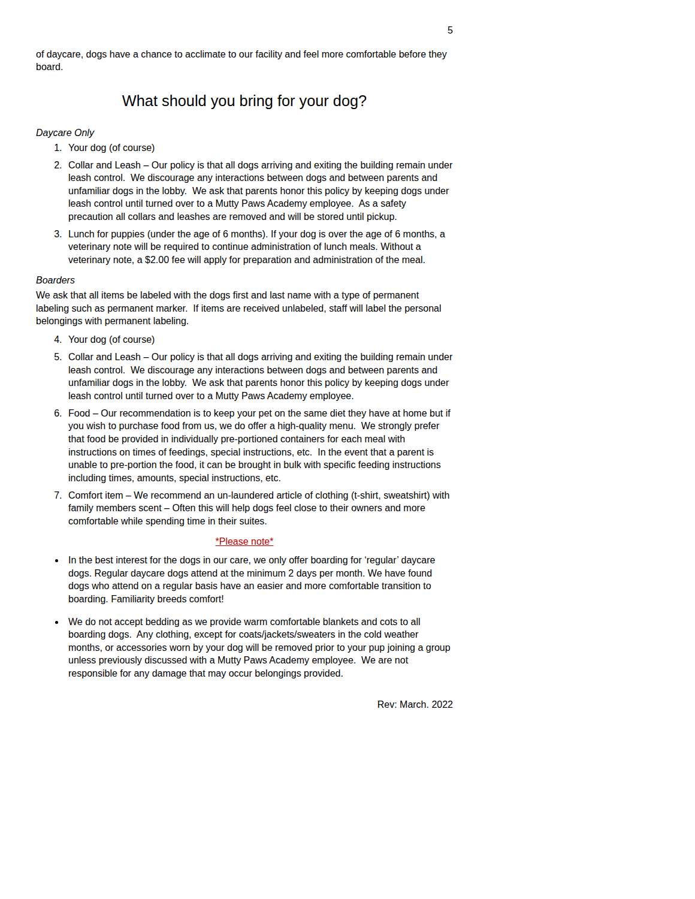5
of daycare, dogs have a chance to acclimate to our facility and feel more comfortable before they board.
What should you bring for your dog?
Daycare Only
Your dog (of course)
Collar and Leash – Our policy is that all dogs arriving and exiting the building remain under leash control. We discourage any interactions between dogs and between parents and unfamiliar dogs in the lobby. We ask that parents honor this policy by keeping dogs under leash control until turned over to a Mutty Paws Academy employee. As a safety precaution all collars and leashes are removed and will be stored until pickup.
Lunch for puppies (under the age of 6 months). If your dog is over the age of 6 months, a veterinary note will be required to continue administration of lunch meals. Without a veterinary note, a $2.00 fee will apply for preparation and administration of the meal.
Boarders
We ask that all items be labeled with the dogs first and last name with a type of permanent labeling such as permanent marker. If items are received unlabeled, staff will label the personal belongings with permanent labeling.
Your dog (of course)
Collar and Leash – Our policy is that all dogs arriving and exiting the building remain under leash control. We discourage any interactions between dogs and between parents and unfamiliar dogs in the lobby. We ask that parents honor this policy by keeping dogs under leash control until turned over to a Mutty Paws Academy employee.
Food – Our recommendation is to keep your pet on the same diet they have at home but if you wish to purchase food from us, we do offer a high-quality menu. We strongly prefer that food be provided in individually pre-portioned containers for each meal with instructions on times of feedings, special instructions, etc. In the event that a parent is unable to pre-portion the food, it can be brought in bulk with specific feeding instructions including times, amounts, special instructions, etc.
Comfort item – We recommend an un-laundered article of clothing (t-shirt, sweatshirt) with family members scent – Often this will help dogs feel close to their owners and more comfortable while spending time in their suites.
*Please note*
In the best interest for the dogs in our care, we only offer boarding for ‘regular’ daycare dogs. Regular daycare dogs attend at the minimum 2 days per month. We have found dogs who attend on a regular basis have an easier and more comfortable transition to boarding. Familiarity breeds comfort!
We do not accept bedding as we provide warm comfortable blankets and cots to all boarding dogs. Any clothing, except for coats/jackets/sweaters in the cold weather months, or accessories worn by your dog will be removed prior to your pup joining a group unless previously discussed with a Mutty Paws Academy employee. We are not responsible for any damage that may occur belongings provided.
Rev: March. 2022